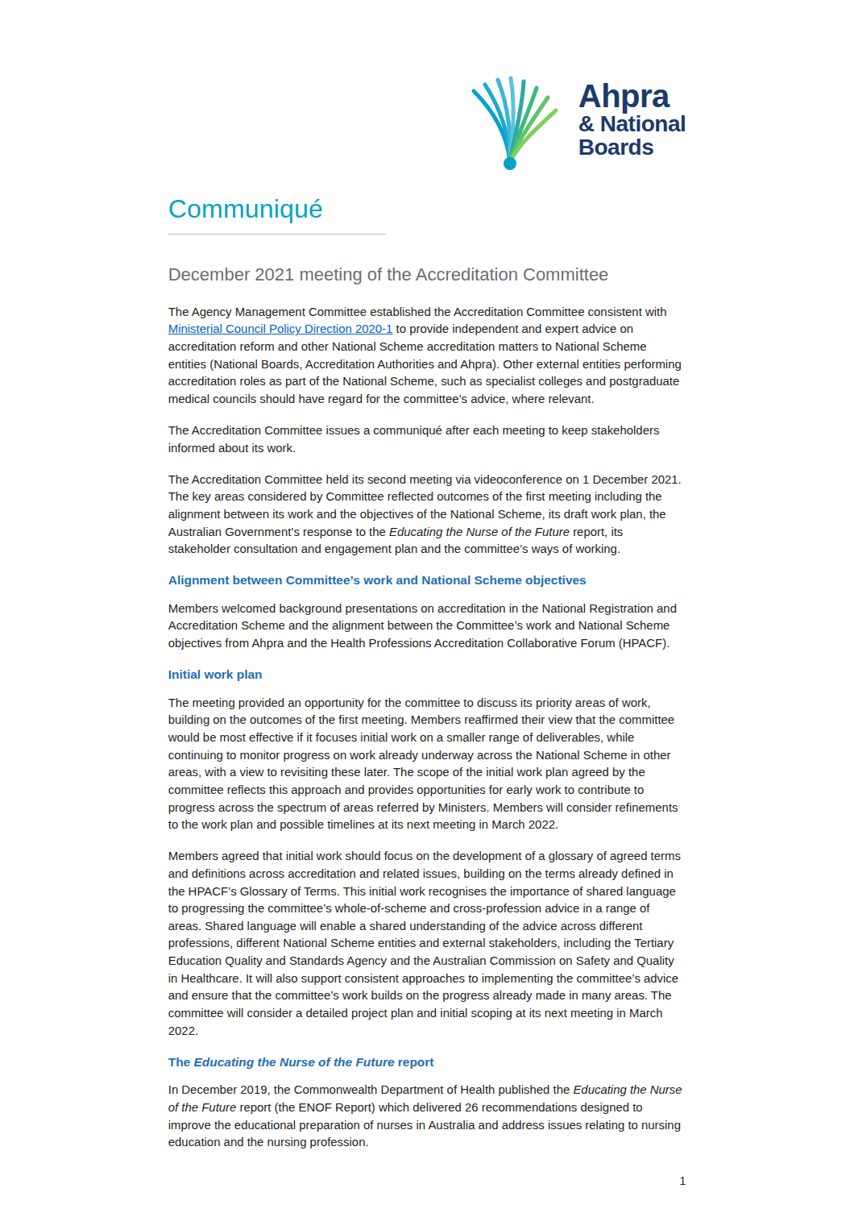Ahpra & National Boards
Communiqué
December 2021 meeting of the Accreditation Committee
The Agency Management Committee established the Accreditation Committee consistent with Ministerial Council Policy Direction 2020-1 to provide independent and expert advice on accreditation reform and other National Scheme accreditation matters to National Scheme entities (National Boards, Accreditation Authorities and Ahpra). Other external entities performing accreditation roles as part of the National Scheme, such as specialist colleges and postgraduate medical councils should have regard for the committee’s advice, where relevant.
The Accreditation Committee issues a communiqué after each meeting to keep stakeholders informed about its work.
The Accreditation Committee held its second meeting via videoconference on 1 December 2021. The key areas considered by Committee reflected outcomes of the first meeting including the alignment between its work and the objectives of the National Scheme, its draft work plan, the Australian Government’s response to the Educating the Nurse of the Future report, its stakeholder consultation and engagement plan and the committee’s ways of working.
Alignment between Committee’s work and National Scheme objectives
Members welcomed background presentations on accreditation in the National Registration and Accreditation Scheme and the alignment between the Committee’s work and National Scheme objectives from Ahpra and the Health Professions Accreditation Collaborative Forum (HPACF).
Initial work plan
The meeting provided an opportunity for the committee to discuss its priority areas of work, building on the outcomes of the first meeting. Members reaffirmed their view that the committee would be most effective if it focuses initial work on a smaller range of deliverables, while continuing to monitor progress on work already underway across the National Scheme in other areas, with a view to revisiting these later. The scope of the initial work plan agreed by the committee reflects this approach and provides opportunities for early work to contribute to progress across the spectrum of areas referred by Ministers. Members will consider refinements to the work plan and possible timelines at its next meeting in March 2022.
Members agreed that initial work should focus on the development of a glossary of agreed terms and definitions across accreditation and related issues, building on the terms already defined in the HPACF’s Glossary of Terms. This initial work recognises the importance of shared language to progressing the committee’s whole-of-scheme and cross-profession advice in a range of areas. Shared language will enable a shared understanding of the advice across different professions, different National Scheme entities and external stakeholders, including the Tertiary Education Quality and Standards Agency and the Australian Commission on Safety and Quality in Healthcare. It will also support consistent approaches to implementing the committee’s advice and ensure that the committee’s work builds on the progress already made in many areas. The committee will consider a detailed project plan and initial scoping at its next meeting in March 2022.
The Educating the Nurse of the Future report
In December 2019, the Commonwealth Department of Health published the Educating the Nurse of the Future report (the ENOF Report) which delivered 26 recommendations designed to improve the educational preparation of nurses in Australia and address issues relating to nursing education and the nursing profession.
1